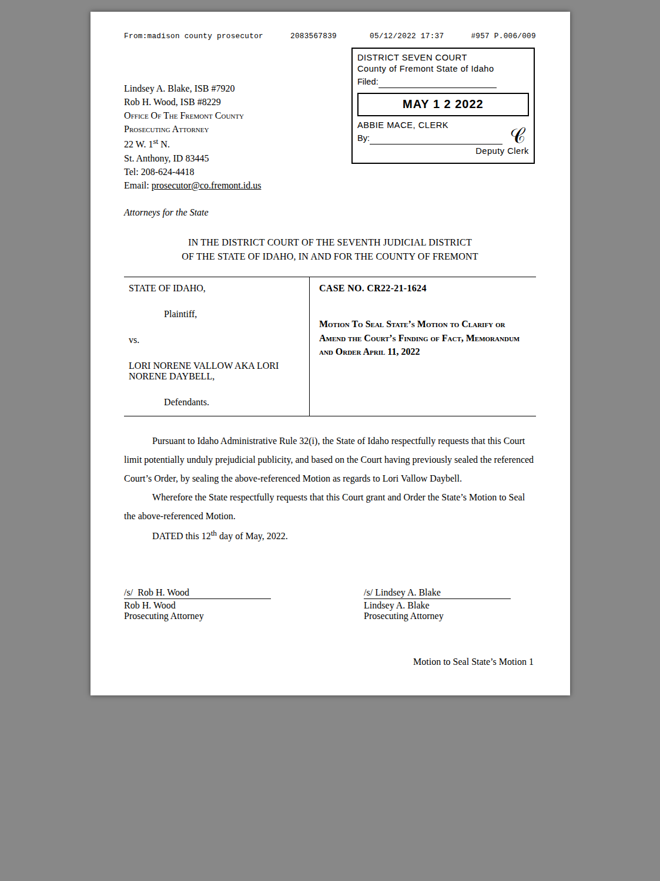From:madison county prosecutor 2083567839 05/12/2022 17:37 #957 P.006/009
DISTRICT SEVEN COURT
County of Fremont State of Idaho
Filed:
MAY 1 2 2022
ABBIE MACE, CLERK
By:
Deputy Clerk
𝒞
Lindsey A. Blake, ISB #7920
Rob H. Wood, ISB #8229
Office Of The Fremont County
Prosecuting Attorney
22 W. 1st N.
St. Anthony, ID 83445
Tel: 208-624-4418
Email: prosecutor@co.fremont.id.us
Attorneys for the State
IN THE DISTRICT COURT OF THE SEVENTH JUDICIAL DISTRICT
OF THE STATE OF IDAHO, IN AND FOR THE COUNTY OF FREMONT
| STATE OF IDAHO, Plaintiff, vs. LORI NORENE VALLOW AKA LORI NORENE DAYBELL, Defendants. | CASE NO. CR22-21-1624 Motion To Seal State’s Motion to Clarify or Amend the Court’s Finding of Fact, Memorandum and Order April 11, 2022 |
Pursuant to Idaho Administrative Rule 32(i), the State of Idaho respectfully requests that this Court limit potentially unduly prejudicial publicity, and based on the Court having previously sealed the referenced Court’s Order, by sealing the above-referenced Motion as regards to Lori Vallow Daybell.
Wherefore the State respectfully requests that this Court grant and Order the State’s Motion to Seal the above-referenced Motion.
DATED this 12th day of May, 2022.
| /s/ Rob H. Wood Rob H. Wood Prosecuting Attorney | /s/ Lindsey A. Blake Lindsey A. Blake Prosecuting Attorney |
Motion to Seal State’s Motion 1